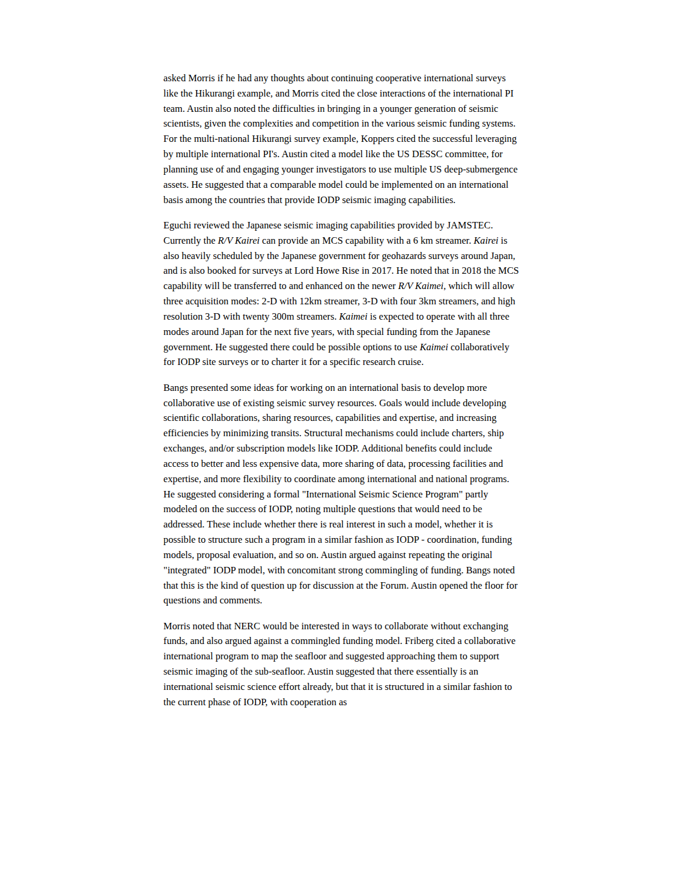asked Morris if he had any thoughts about continuing cooperative international surveys like the Hikurangi example, and Morris cited the close interactions of the international PI team. Austin also noted the difficulties in bringing in a younger generation of seismic scientists, given the complexities and competition in the various seismic funding systems. For the multi-national Hikurangi survey example, Koppers cited the successful leveraging by multiple international PI's. Austin cited a model like the US DESSC committee, for planning use of and engaging younger investigators to use multiple US deep-submergence assets. He suggested that a comparable model could be implemented on an international basis among the countries that provide IODP seismic imaging capabilities.
Eguchi reviewed the Japanese seismic imaging capabilities provided by JAMSTEC. Currently the R/V Kairei can provide an MCS capability with a 6 km streamer. Kairei is also heavily scheduled by the Japanese government for geohazards surveys around Japan, and is also booked for surveys at Lord Howe Rise in 2017. He noted that in 2018 the MCS capability will be transferred to and enhanced on the newer R/V Kaimei, which will allow three acquisition modes: 2-D with 12km streamer, 3-D with four 3km streamers, and high resolution 3-D with twenty 300m streamers. Kaimei is expected to operate with all three modes around Japan for the next five years, with special funding from the Japanese government. He suggested there could be possible options to use Kaimei collaboratively for IODP site surveys or to charter it for a specific research cruise.
Bangs presented some ideas for working on an international basis to develop more collaborative use of existing seismic survey resources. Goals would include developing scientific collaborations, sharing resources, capabilities and expertise, and increasing efficiencies by minimizing transits. Structural mechanisms could include charters, ship exchanges, and/or subscription models like IODP. Additional benefits could include access to better and less expensive data, more sharing of data, processing facilities and expertise, and more flexibility to coordinate among international and national programs. He suggested considering a formal "International Seismic Science Program" partly modeled on the success of IODP, noting multiple questions that would need to be addressed. These include whether there is real interest in such a model, whether it is possible to structure such a program in a similar fashion as IODP - coordination, funding models, proposal evaluation, and so on. Austin argued against repeating the original "integrated" IODP model, with concomitant strong commingling of funding. Bangs noted that this is the kind of question up for discussion at the Forum. Austin opened the floor for questions and comments.
Morris noted that NERC would be interested in ways to collaborate without exchanging funds, and also argued against a commingled funding model. Friberg cited a collaborative international program to map the seafloor and suggested approaching them to support seismic imaging of the sub-seafloor. Austin suggested that there essentially is an international seismic science effort already, but that it is structured in a similar fashion to the current phase of IODP, with cooperation as